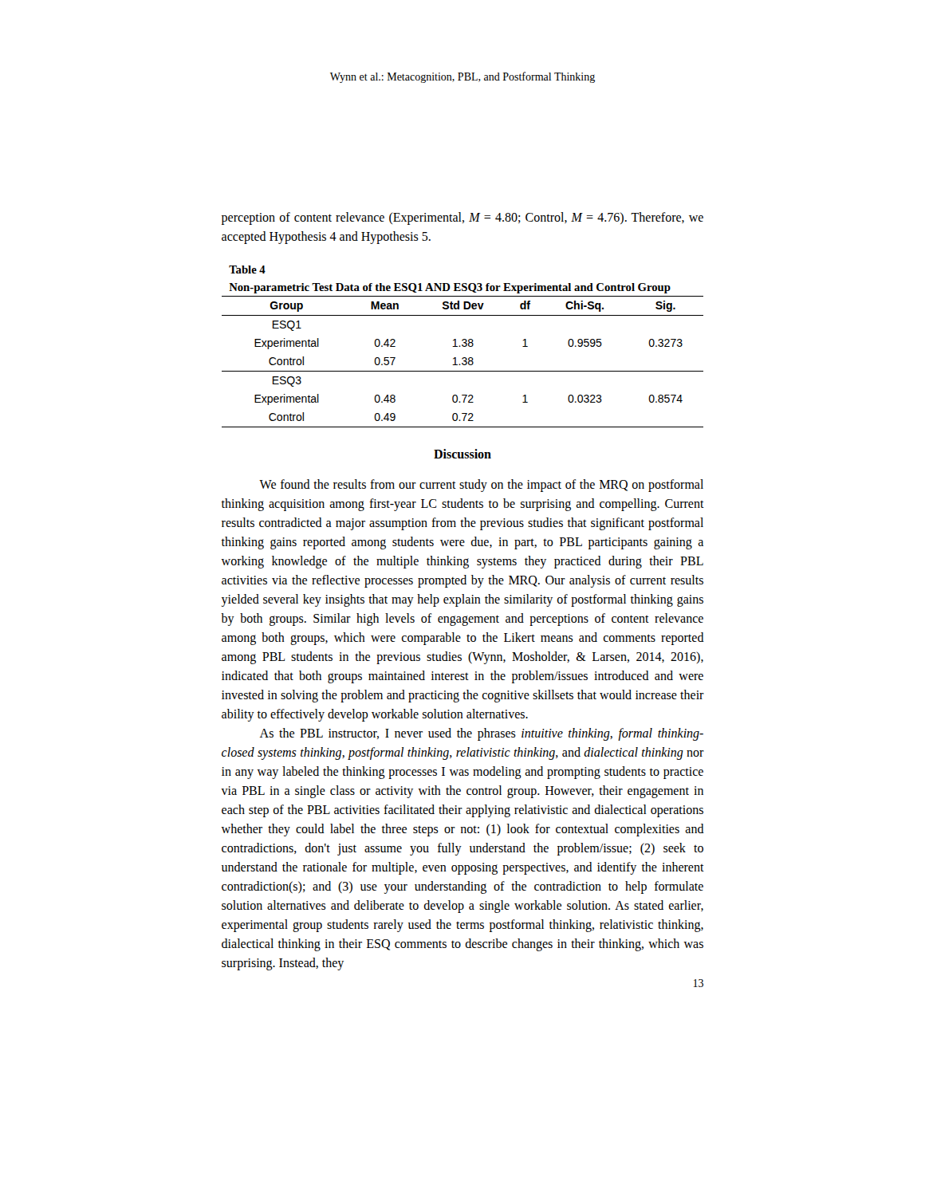Wynn et al.: Metacognition, PBL, and Postformal Thinking
perception of content relevance (Experimental, M = 4.80; Control, M = 4.76). Therefore, we accepted Hypothesis 4 and Hypothesis 5.
Table 4
Non-parametric Test Data of the ESQ1 AND ESQ3 for Experimental and Control Group
| Group | Mean | Std Dev | df | Chi-Sq. | Sig. |
| --- | --- | --- | --- | --- | --- |
| ESQ1 | | | | | |
| Experimental | 0.42 | 1.38 | 1 | 0.9595 | 0.3273 |
| Control | 0.57 | 1.38 | | | |
| ESQ3 | | | | | |
| Experimental | 0.48 | 0.72 | 1 | 0.0323 | 0.8574 |
| Control | 0.49 | 0.72 | | | |
Discussion
We found the results from our current study on the impact of the MRQ on postformal thinking acquisition among first-year LC students to be surprising and compelling. Current results contradicted a major assumption from the previous studies that significant postformal thinking gains reported among students were due, in part, to PBL participants gaining a working knowledge of the multiple thinking systems they practiced during their PBL activities via the reflective processes prompted by the MRQ. Our analysis of current results yielded several key insights that may help explain the similarity of postformal thinking gains by both groups. Similar high levels of engagement and perceptions of content relevance among both groups, which were comparable to the Likert means and comments reported among PBL students in the previous studies (Wynn, Mosholder, & Larsen, 2014, 2016), indicated that both groups maintained interest in the problem/issues introduced and were invested in solving the problem and practicing the cognitive skillsets that would increase their ability to effectively develop workable solution alternatives.
As the PBL instructor, I never used the phrases intuitive thinking, formal thinking-closed systems thinking, postformal thinking, relativistic thinking, and dialectical thinking nor in any way labeled the thinking processes I was modeling and prompting students to practice via PBL in a single class or activity with the control group. However, their engagement in each step of the PBL activities facilitated their applying relativistic and dialectical operations whether they could label the three steps or not: (1) look for contextual complexities and contradictions, don't just assume you fully understand the problem/issue; (2) seek to understand the rationale for multiple, even opposing perspectives, and identify the inherent contradiction(s); and (3) use your understanding of the contradiction to help formulate solution alternatives and deliberate to develop a single workable solution. As stated earlier, experimental group students rarely used the terms postformal thinking, relativistic thinking, dialectical thinking in their ESQ comments to describe changes in their thinking, which was surprising. Instead, they
13